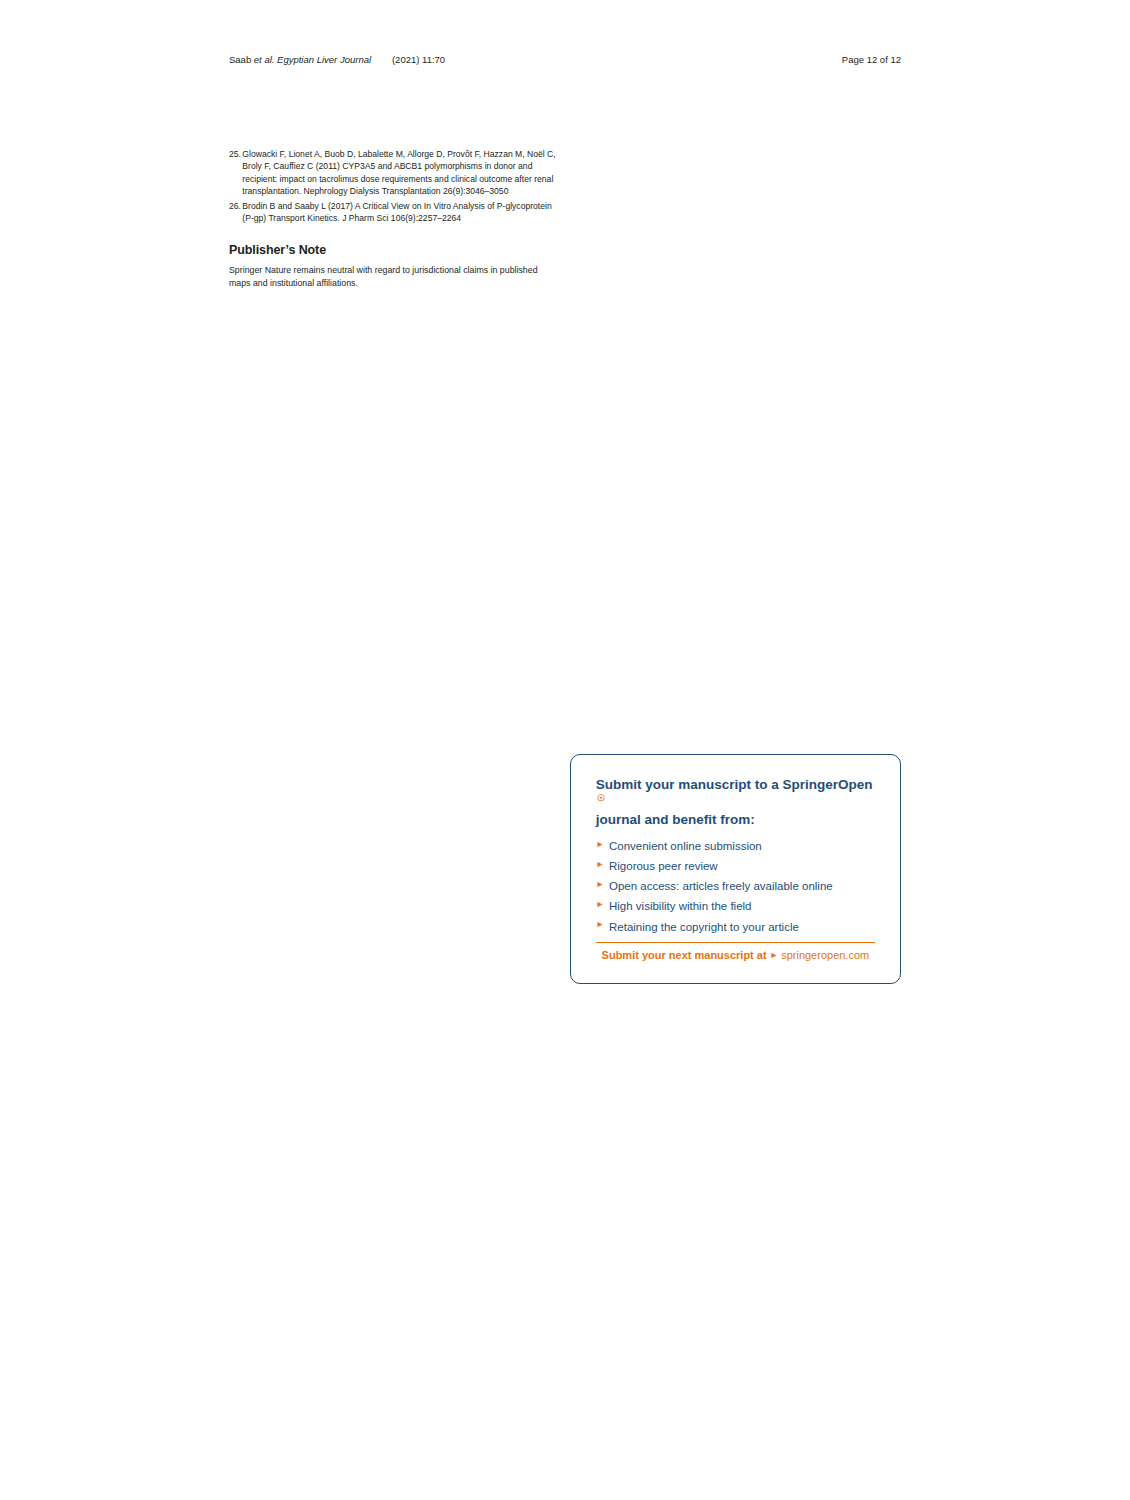Saab et al. Egyptian Liver Journal(2021) 11:70
Page 12 of 12
25. Glowacki F, Lionet A, Buob D, Labalette M, Allorge D, Provôt F, Hazzan M, Noël C, Broly F, Cauffiez C (2011) CYP3A5 and ABCB1 polymorphisms in donor and recipient: impact on tacrolimus dose requirements and clinical outcome after renal transplantation. Nephrology Dialysis Transplantation 26(9):3046–3050
26. Brodin B and Saaby L (2017) A Critical View on In Vitro Analysis of P-glycoprotein (P-gp) Transport Kinetics. J Pharm Sci 106(9):2257–2264
Publisher’s Note
Springer Nature remains neutral with regard to jurisdictional claims in published maps and institutional affiliations.
Submit your manuscript to a SpringerOpen☉
journal and benefit from:
Convenient online submission
Rigorous peer review
Open access: articles freely available online
High visibility within the field
Retaining the copyright to your article
Submit your next manuscript at ► springeropen.com